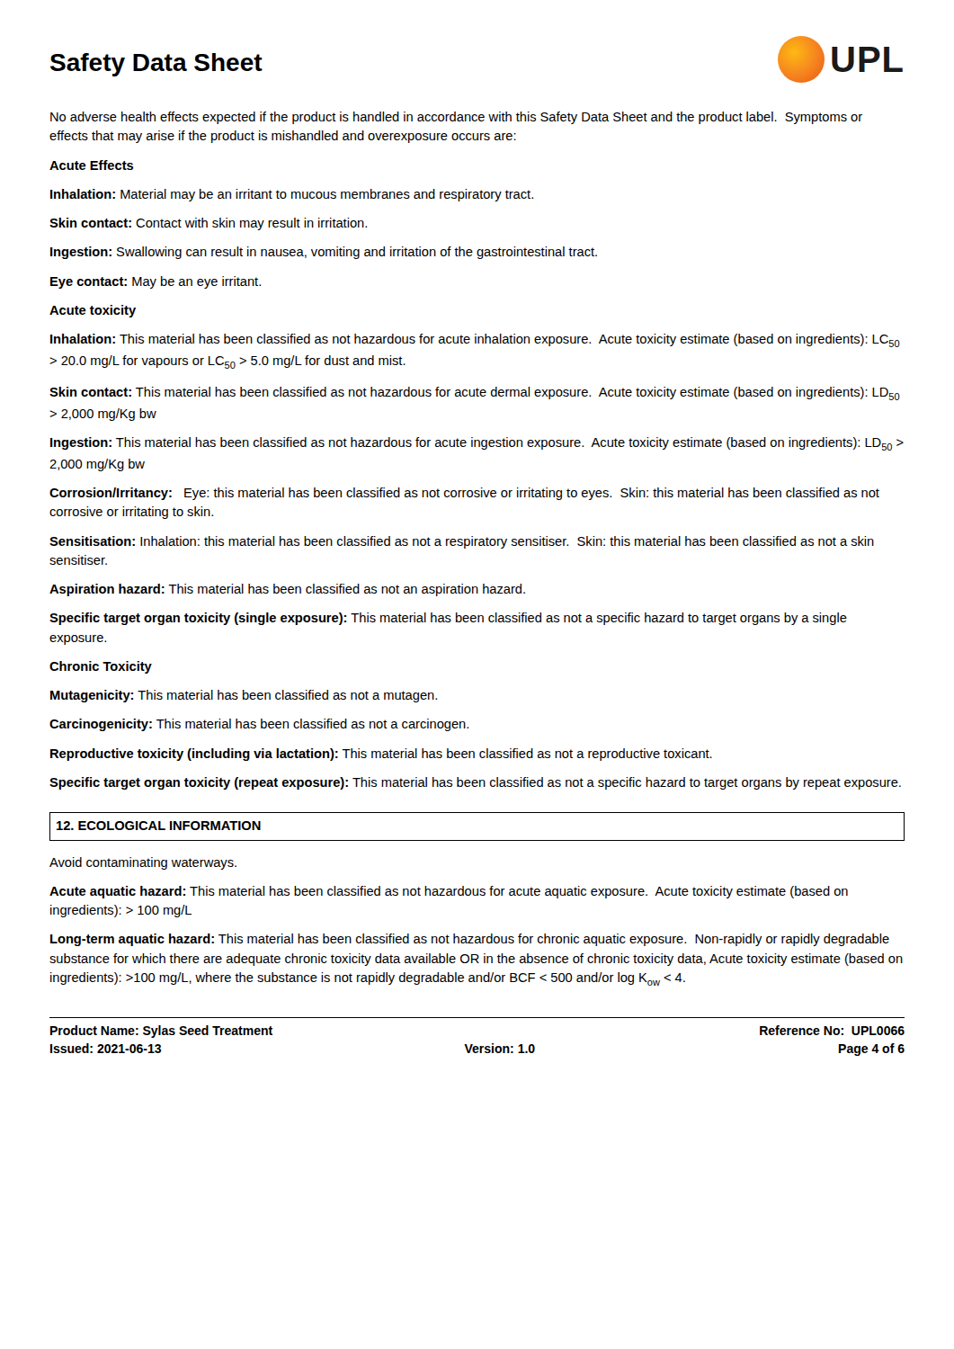Safety Data Sheet
UPL
No adverse health effects expected if the product is handled in accordance with this Safety Data Sheet and the product label. Symptoms or effects that may arise if the product is mishandled and overexposure occurs are:
Acute Effects
Inhalation: Material may be an irritant to mucous membranes and respiratory tract.
Skin contact: Contact with skin may result in irritation.
Ingestion: Swallowing can result in nausea, vomiting and irritation of the gastrointestinal tract.
Eye contact: May be an eye irritant.
Acute toxicity
Inhalation: This material has been classified as not hazardous for acute inhalation exposure. Acute toxicity estimate (based on ingredients): LC50 > 20.0 mg/L for vapours or LC50 > 5.0 mg/L for dust and mist.
Skin contact: This material has been classified as not hazardous for acute dermal exposure. Acute toxicity estimate (based on ingredients): LD50 > 2,000 mg/Kg bw
Ingestion: This material has been classified as not hazardous for acute ingestion exposure. Acute toxicity estimate (based on ingredients): LD50 > 2,000 mg/Kg bw
Corrosion/Irritancy: Eye: this material has been classified as not corrosive or irritating to eyes. Skin: this material has been classified as not corrosive or irritating to skin.
Sensitisation: Inhalation: this material has been classified as not a respiratory sensitiser. Skin: this material has been classified as not a skin sensitiser.
Aspiration hazard: This material has been classified as not an aspiration hazard.
Specific target organ toxicity (single exposure): This material has been classified as not a specific hazard to target organs by a single exposure.
Chronic Toxicity
Mutagenicity: This material has been classified as not a mutagen.
Carcinogenicity: This material has been classified as not a carcinogen.
Reproductive toxicity (including via lactation): This material has been classified as not a reproductive toxicant.
Specific target organ toxicity (repeat exposure): This material has been classified as not a specific hazard to target organs by repeat exposure.
12. ECOLOGICAL INFORMATION
Avoid contaminating waterways.
Acute aquatic hazard: This material has been classified as not hazardous for acute aquatic exposure. Acute toxicity estimate (based on ingredients): > 100 mg/L
Long-term aquatic hazard: This material has been classified as not hazardous for chronic aquatic exposure. Non-rapidly or rapidly degradable substance for which there are adequate chronic toxicity data available OR in the absence of chronic toxicity data, Acute toxicity estimate (based on ingredients): >100 mg/L, where the substance is not rapidly degradable and/or BCF < 500 and/or log Kow < 4.
Product Name: Sylas Seed Treatment Reference No: UPL0066
Issued: 2021-06-13 Version: 1.0 Page 4 of 6